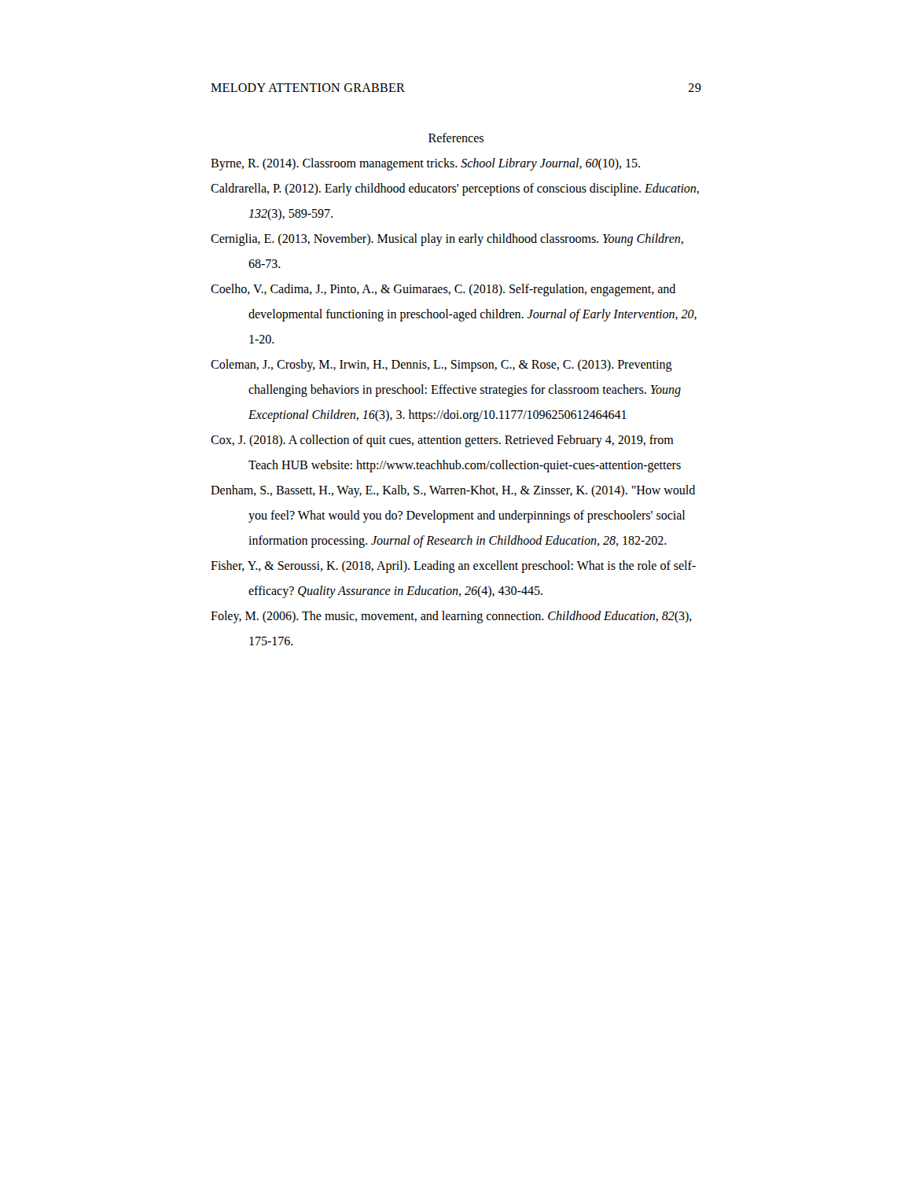Melody Attention Grabber 29
References
Byrne, R. (2014). Classroom management tricks. School Library Journal, 60(10), 15.
Caldrarella, P. (2012). Early childhood educators' perceptions of conscious discipline. Education, 132(3), 589-597.
Cerniglia, E. (2013, November). Musical play in early childhood classrooms. Young Children, 68-73.
Coelho, V., Cadima, J., Pinto, A., & Guimaraes, C. (2018). Self-regulation, engagement, and developmental functioning in preschool-aged children. Journal of Early Intervention, 20, 1-20.
Coleman, J., Crosby, M., Irwin, H., Dennis, L., Simpson, C., & Rose, C. (2013). Preventing challenging behaviors in preschool: Effective strategies for classroom teachers. Young Exceptional Children, 16(3), 3. https://doi.org/10.1177/1096250612464641
Cox, J. (2018). A collection of quit cues, attention getters. Retrieved February 4, 2019, from Teach HUB website: http://www.teachhub.com/collection-quiet-cues-attention-getters
Denham, S., Bassett, H., Way, E., Kalb, S., Warren-Khot, H., & Zinsser, K. (2014). "How would you feel? What would you do? Development and underpinnings of preschoolers' social information processing. Journal of Research in Childhood Education, 28, 182-202.
Fisher, Y., & Seroussi, K. (2018, April). Leading an excellent preschool: What is the role of self-efficacy? Quality Assurance in Education, 26(4), 430-445.
Foley, M. (2006). The music, movement, and learning connection. Childhood Education, 82(3), 175-176.